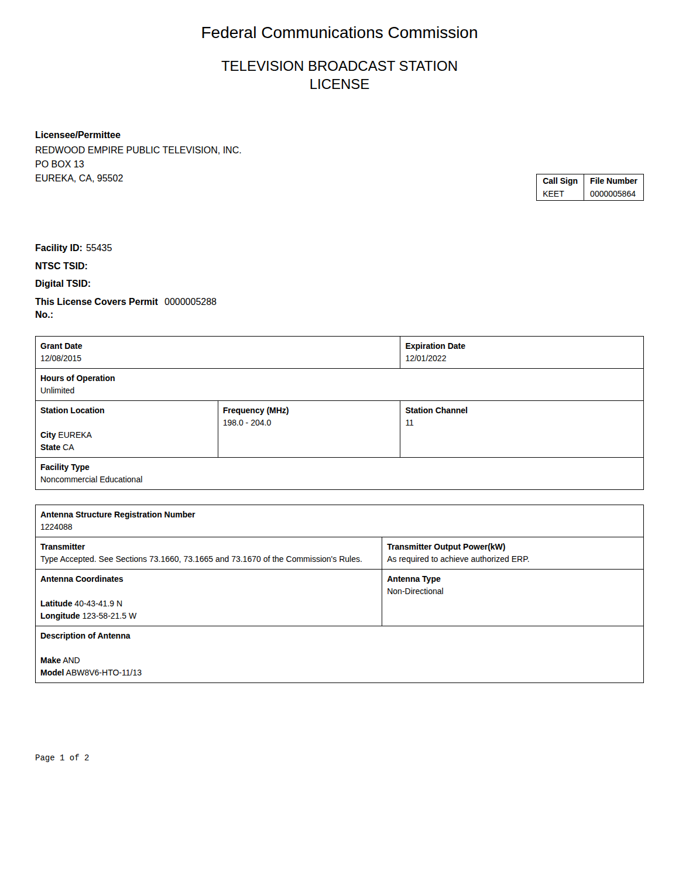Federal Communications Commission
TELEVISION BROADCAST STATION
LICENSE
Licensee/Permittee
REDWOOD EMPIRE PUBLIC TELEVISION, INC.
PO BOX 13
EUREKA, CA, 95502
| Call Sign | File Number |
| --- | --- |
| KEET | 0000005864 |
Facility ID: 55435
NTSC TSID:
Digital TSID:
This License Covers Permit No.: 0000005288
| Grant Date 12/08/2015 | Expiration Date 12/01/2022 |
| Hours of Operation Unlimited |
| Station Location City EUREKA State CA | Frequency (MHz) 198.0 - 204.0 | Station Channel 11 |
| Facility Type Noncommercial Educational |
| Antenna Structure Registration Number 1224088 |
| Transmitter Type Accepted. See Sections 73.1660, 73.1665 and 73.1670 of the Commission's Rules. | Transmitter Output Power(kW) As required to achieve authorized ERP. |
| Antenna Coordinates Latitude 40-43-41.9 N Longitude 123-58-21.5 W | Antenna Type Non-Directional |
| Description of Antenna Make AND Model ABW8V6-HTO-11/13 |
Page 1 of 2